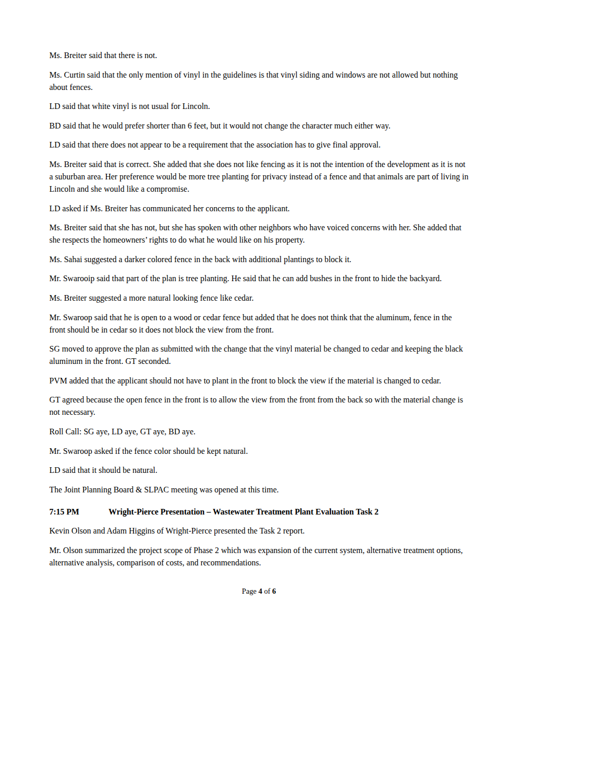Ms. Breiter said that there is not.
Ms. Curtin said that the only mention of vinyl in the guidelines is that vinyl siding and windows are not allowed but nothing about fences.
LD said that white vinyl is not usual for Lincoln.
BD said that he would prefer shorter than 6 feet, but it would not change the character much either way.
LD said that there does not appear to be a requirement that the association has to give final approval.
Ms. Breiter said that is correct. She added that she does not like fencing as it is not the intention of the development as it is not a suburban area. Her preference would be more tree planting for privacy instead of a fence and that animals are part of living in Lincoln and she would like a compromise.
LD asked if Ms. Breiter has communicated her concerns to the applicant.
Ms. Breiter said that she has not, but she has spoken with other neighbors who have voiced concerns with her. She added that she respects the homeowners’ rights to do what he would like on his property.
Ms. Sahai suggested a darker colored fence in the back with additional plantings to block it.
Mr. Swarooip said that part of the plan is tree planting. He said that he can add bushes in the front to hide the backyard.
Ms. Breiter suggested a more natural looking fence like cedar.
Mr. Swaroop said that he is open to a wood or cedar fence but added that he does not think that the aluminum, fence in the front should be in cedar so it does not block the view from the front.
SG moved to approve the plan as submitted with the change that the vinyl material be changed to cedar and keeping the black aluminum in the front. GT seconded.
PVM added that the applicant should not have to plant in the front to block the view if the material is changed to cedar.
GT agreed because the open fence in the front is to allow the view from the front from the back so with the material change is not necessary.
Roll Call: SG aye, LD aye, GT aye, BD aye.
Mr. Swaroop asked if the fence color should be kept natural.
LD said that it should be natural.
The Joint Planning Board & SLPAC meeting was opened at this time.
7:15 PMWright-Pierce Presentation – Wastewater Treatment Plant Evaluation Task 2
Kevin Olson and Adam Higgins of Wright-Pierce presented the Task 2 report.
Mr. Olson summarized the project scope of Phase 2 which was expansion of the current system, alternative treatment options, alternative analysis, comparison of costs, and recommendations.
Page 4 of 6